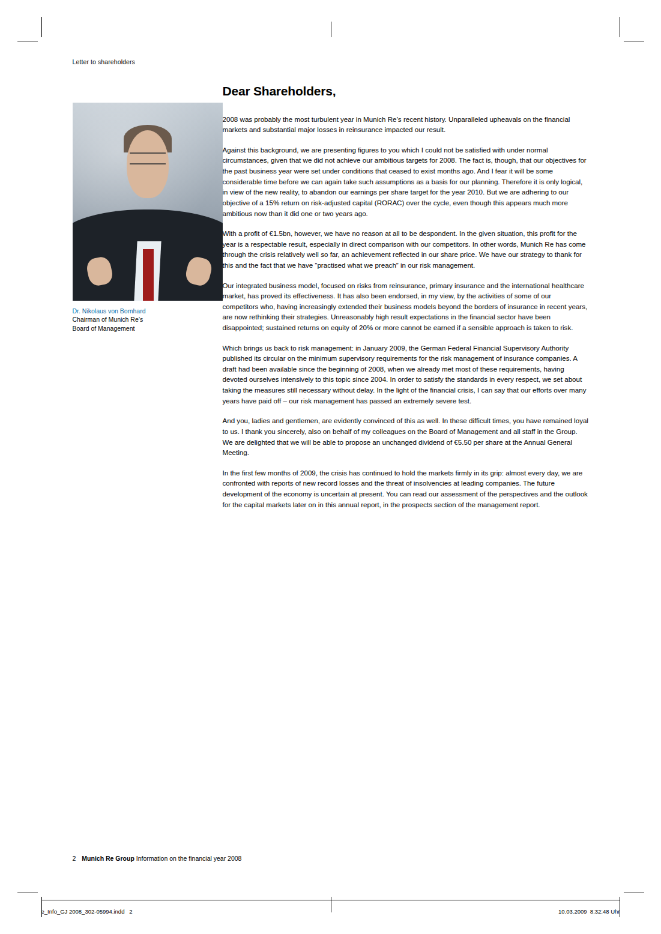Letter to shareholders
Dr. Nikolaus von Bomhard
Chairman of Munich Re’s
Board of Management
Dear Shareholders,
2008 was probably the most turbulent year in Munich Re’s recent history. Unparalleled upheavals on the financial markets and substantial major losses in reinsurance impacted our result.
Against this background, we are presenting figures to you which I could not be satisfied with under normal circumstances, given that we did not achieve our ambitious targets for 2008. The fact is, though, that our objectives for the past business year were set under conditions that ceased to exist months ago. And I fear it will be some considerable time before we can again take such assumptions as a basis for our planning. Therefore it is only logical, in view of the new reality, to abandon our earnings per share target for the year 2010. But we are adhering to our objective of a 15% return on risk-adjusted capital (RORAC) over the cycle, even though this appears much more ambitious now than it did one or two years ago.
With a profit of €1.5bn, however, we have no reason at all to be despondent. In the given situation, this profit for the year is a respectable result, especially in direct comparison with our competitors. In other words, Munich Re has come through the crisis relatively well so far, an achievement reflected in our share price. We have our strategy to thank for this and the fact that we have “practised what we preach” in our risk management.
Our integrated business model, focused on risks from reinsurance, primary insurance and the international healthcare market, has proved its effectiveness. It has also been endorsed, in my view, by the activities of some of our competitors who, having increasingly extended their business models beyond the borders of insurance in recent years, are now rethinking their strategies. Unreasonably high result expectations in the financial sector have been disappointed; sustained returns on equity of 20% or more cannot be earned if a sensible approach is taken to risk.
Which brings us back to risk management: in January 2009, the German Federal Financial Supervisory Authority published its circular on the minimum supervisory requirements for the risk management of insurance companies. A draft had been available since the beginning of 2008, when we already met most of these requirements, having devoted ourselves intensively to this topic since 2004. In order to satisfy the standards in every respect, we set about taking the measures still necessary without delay. In the light of the financial crisis, I can say that our efforts over many years have paid off – our risk management has passed an extremely severe test.
And you, ladies and gentlemen, are evidently convinced of this as well. In these difficult times, you have remained loyal to us. I thank you sincerely, also on behalf of my colleagues on the Board of Management and all staff in the Group. We are delighted that we will be able to propose an unchanged dividend of €5.50 per share at the Annual General Meeting.
In the first few months of 2009, the crisis has continued to hold the markets firmly in its grip: almost every day, we are confronted with reports of new record losses and the threat of insolvencies at leading companies. The future development of the economy is uncertain at present. You can read our assessment of the perspectives and the outlook for the capital markets later on in this annual report, in the prospects section of the management report.
2 Munich Re Group Information on the financial year 2008
e_Info_GJ 2008_302-05994.indd 2 10.03.2009 8:32:48 Uhr